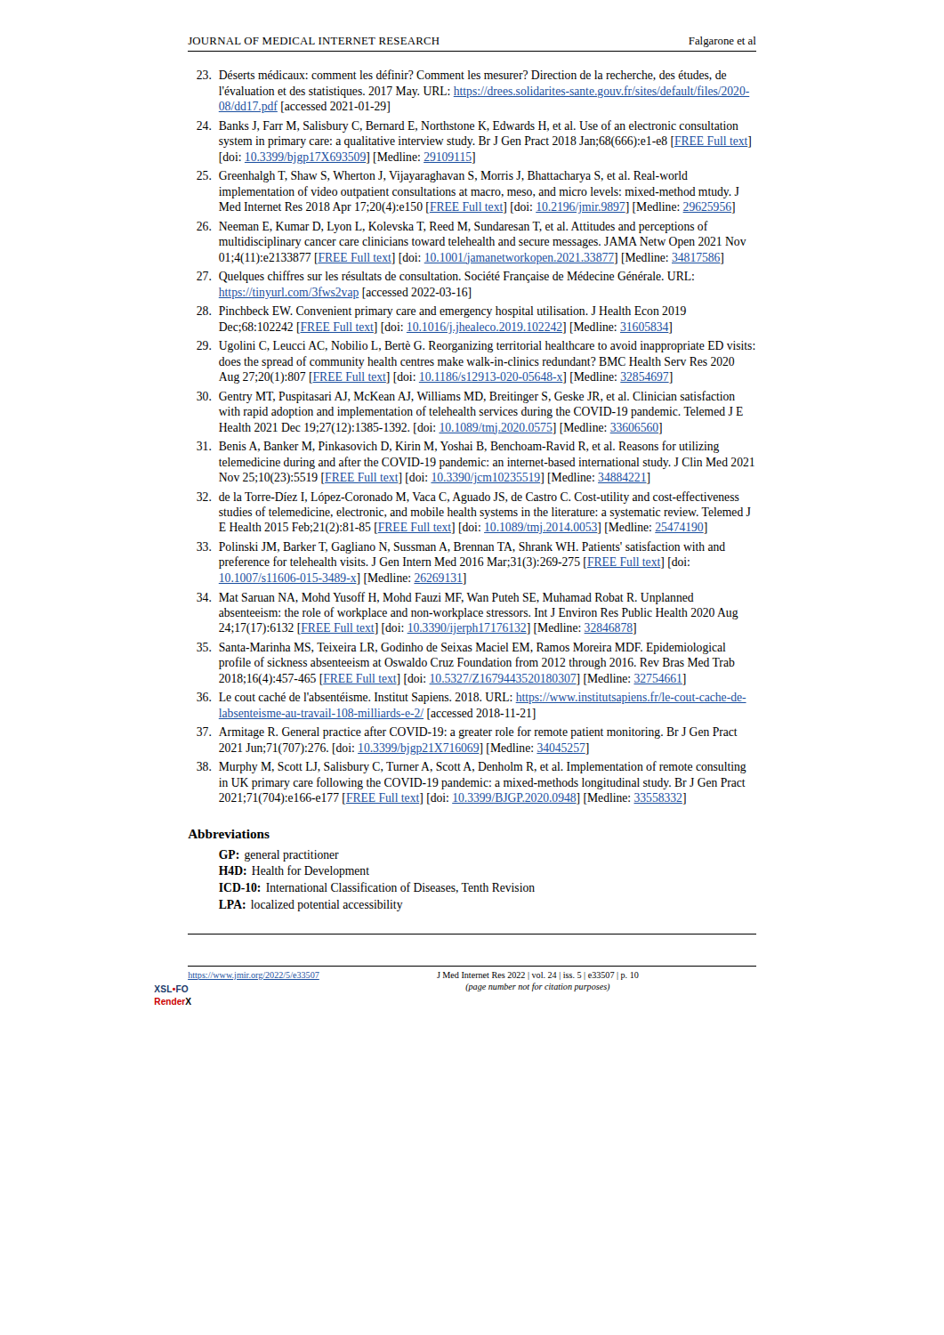JOURNAL OF MEDICAL INTERNET RESEARCH
Falgarone et al
Déserts médicaux: comment les définir? Comment les mesurer? Direction de la recherche, des études, de l'évaluation et des statistiques. 2017 May. URL: https://drees.solidarites-sante.gouv.fr/sites/default/files/2020-08/dd17.pdf [accessed 2021-01-29]
Banks J, Farr M, Salisbury C, Bernard E, Northstone K, Edwards H, et al. Use of an electronic consultation system in primary care: a qualitative interview study. Br J Gen Pract 2018 Jan;68(666):e1-e8 [FREE Full text] [doi: 10.3399/bjgp17X693509] [Medline: 29109115]
Greenhalgh T, Shaw S, Wherton J, Vijayaraghavan S, Morris J, Bhattacharya S, et al. Real-world implementation of video outpatient consultations at macro, meso, and micro levels: mixed-method mtudy. J Med Internet Res 2018 Apr 17;20(4):e150 [FREE Full text] [doi: 10.2196/jmir.9897] [Medline: 29625956]
Neeman E, Kumar D, Lyon L, Kolevska T, Reed M, Sundaresan T, et al. Attitudes and perceptions of multidisciplinary cancer care clinicians toward telehealth and secure messages. JAMA Netw Open 2021 Nov 01;4(11):e2133877 [FREE Full text] [doi: 10.1001/jamanetworkopen.2021.33877] [Medline: 34817586]
Quelques chiffres sur les résultats de consultation. Société Française de Médecine Générale. URL: https://tinyurl.com/3fws2vap [accessed 2022-03-16]
Pinchbeck EW. Convenient primary care and emergency hospital utilisation. J Health Econ 2019 Dec;68:102242 [FREE Full text] [doi: 10.1016/j.jhealeco.2019.102242] [Medline: 31605834]
Ugolini C, Leucci AC, Nobilio L, Bertè G. Reorganizing territorial healthcare to avoid inappropriate ED visits: does the spread of community health centres make walk-in-clinics redundant? BMC Health Serv Res 2020 Aug 27;20(1):807 [FREE Full text] [doi: 10.1186/s12913-020-05648-x] [Medline: 32854697]
Gentry MT, Puspitasari AJ, McKean AJ, Williams MD, Breitinger S, Geske JR, et al. Clinician satisfaction with rapid adoption and implementation of telehealth services during the COVID-19 pandemic. Telemed J E Health 2021 Dec 19;27(12):1385-1392. [doi: 10.1089/tmj.2020.0575] [Medline: 33606560]
Benis A, Banker M, Pinkasovich D, Kirin M, Yoshai B, Benchoam-Ravid R, et al. Reasons for utilizing telemedicine during and after the COVID-19 pandemic: an internet-based international study. J Clin Med 2021 Nov 25;10(23):5519 [FREE Full text] [doi: 10.3390/jcm10235519] [Medline: 34884221]
de la Torre-Díez I, López-Coronado M, Vaca C, Aguado JS, de Castro C. Cost-utility and cost-effectiveness studies of telemedicine, electronic, and mobile health systems in the literature: a systematic review. Telemed J E Health 2015 Feb;21(2):81-85 [FREE Full text] [doi: 10.1089/tmj.2014.0053] [Medline: 25474190]
Polinski JM, Barker T, Gagliano N, Sussman A, Brennan TA, Shrank WH. Patients' satisfaction with and preference for telehealth visits. J Gen Intern Med 2016 Mar;31(3):269-275 [FREE Full text] [doi: 10.1007/s11606-015-3489-x] [Medline: 26269131]
Mat Saruan NA, Mohd Yusoff H, Mohd Fauzi MF, Wan Puteh SE, Muhamad Robat R. Unplanned absenteeism: the role of workplace and non-workplace stressors. Int J Environ Res Public Health 2020 Aug 24;17(17):6132 [FREE Full text] [doi: 10.3390/ijerph17176132] [Medline: 32846878]
Santa-Marinha MS, Teixeira LR, Godinho de Seixas Maciel EM, Ramos Moreira MDF. Epidemiological profile of sickness absenteeism at Oswaldo Cruz Foundation from 2012 through 2016. Rev Bras Med Trab 2018;16(4):457-465 [FREE Full text] [doi: 10.5327/Z1679443520180307] [Medline: 32754661]
Le cout caché de l'absentéisme. Institut Sapiens. 2018. URL: https://www.institutsapiens.fr/le-cout-cache-de-labsenteisme-au-travail-108-milliards-e-2/ [accessed 2018-11-21]
Armitage R. General practice after COVID-19: a greater role for remote patient monitoring. Br J Gen Pract 2021 Jun;71(707):276. [doi: 10.3399/bjgp21X716069] [Medline: 34045257]
Murphy M, Scott LJ, Salisbury C, Turner A, Scott A, Denholm R, et al. Implementation of remote consulting in UK primary care following the COVID-19 pandemic: a mixed-methods longitudinal study. Br J Gen Pract 2021;71(704):e166-e177 [FREE Full text] [doi: 10.3399/BJGP.2020.0948] [Medline: 33558332]
Abbreviations
GP:
general practitioner
H4D:
Health for Development
ICD-10:
International Classification of Diseases, Tenth Revision
LPA:
localized potential accessibility
https://www.jmir.org/2022/5/e33507
J Med Internet Res 2022 | vol. 24 | iss. 5 | e33507 | p. 10
(page number not for citation purposes)
XSL•FO
Render X